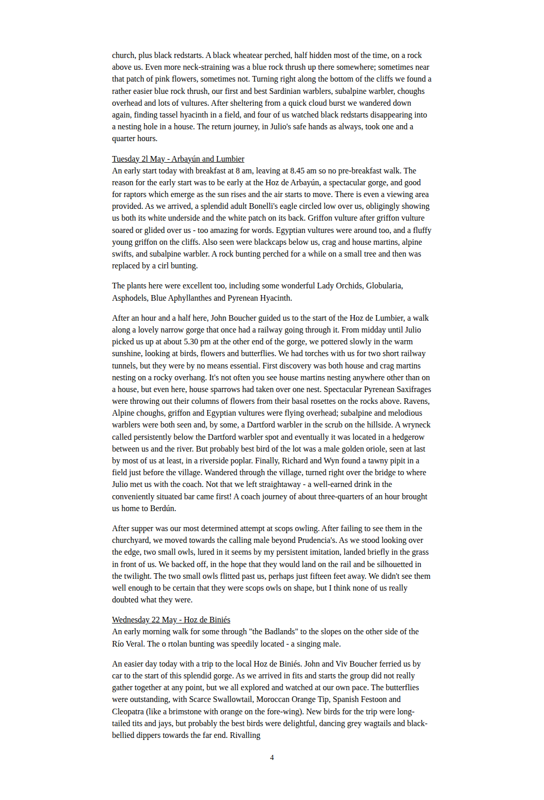church, plus black redstarts. A black wheatear perched, half hidden most of the time, on a rock above us. Even more neck-straining was a blue rock thrush up there somewhere; sometimes near that patch of pink flowers, sometimes not. Turning right along the bottom of the cliffs we found a rather easier blue rock thrush, our first and best Sardinian warblers, subalpine warbler, choughs overhead and lots of vultures. After sheltering from a quick cloud burst we wandered down again, finding tassel hyacinth in a field, and four of us watched black redstarts disappearing into a nesting hole in a house. The return journey, in Julio's safe hands as always, took one and a quarter hours.
Tuesday 2l May - Arbayún and Lumbier
An early start today with breakfast at 8 am, leaving at 8.45 am so no pre-breakfast walk. The reason for the early start was to be early at the Hoz de Arbayún, a spectacular gorge, and good for raptors which emerge as the sun rises and the air starts to move. There is even a viewing area provided. As we arrived, a splendid adult Bonelli's eagle circled low over us, obligingly showing us both its white underside and the white patch on its back. Griffon vulture after griffon vulture soared or glided over us - too amazing for words. Egyptian vultures were around too, and a fluffy young griffon on the cliffs. Also seen were blackcaps below us, crag and house martins, alpine swifts, and subalpine warbler. A rock bunting perched for a while on a small tree and then was replaced by a cirl bunting.
The plants here were excellent too, including some wonderful Lady Orchids, Globularia, Asphodels, Blue Aphyllanthes and Pyrenean Hyacinth.
After an hour and a half here, John Boucher guided us to the start of the Hoz de Lumbier, a walk along a lovely narrow gorge that once had a railway going through it. From midday until Julio picked us up at about 5.30 pm at the other end of the gorge, we pottered slowly in the warm sunshine, looking at birds, flowers and butterflies. We had torches with us for two short railway tunnels, but they were by no means essential. First discovery was both house and crag martins nesting on a rocky overhang. It's not often you see house martins nesting anywhere other than on a house, but even here, house sparrows had taken over one nest. Spectacular Pyrenean Saxifrages were throwing out their columns of flowers from their basal rosettes on the rocks above. Ravens, Alpine choughs, griffon and Egyptian vultures were flying overhead; subalpine and melodious warblers were both seen and, by some, a Dartford warbler in the scrub on the hillside. A wryneck called persistently below the Dartford warbler spot and eventually it was located in a hedgerow between us and the river. But probably best bird of the lot was a male golden oriole, seen at last by most of us at least, in a riverside poplar. Finally, Richard and Wyn found a tawny pipit in a field just before the village. Wandered through the village, turned right over the bridge to where Julio met us with the coach. Not that we left straightaway - a well-earned drink in the conveniently situated bar came first! A coach journey of about three-quarters of an hour brought us home to Berdún.
After supper was our most determined attempt at scops owling. After failing to see them in the churchyard, we moved towards the calling male beyond Prudencia's. As we stood looking over the edge, two small owls, lured in it seems by my persistent imitation, landed briefly in the grass in front of us. We backed off, in the hope that they would land on the rail and be silhouetted in the twilight. The two small owls flitted past us, perhaps just fifteen feet away. We didn't see them well enough to be certain that they were scops owls on shape, but I think none of us really doubted what they were.
Wednesday 22 May - Hoz de Biniés
An early morning walk for some through "the Badlands" to the slopes on the other side of the Río Veral. The o rtolan bunting was speedily located - a singing male.
An easier day today with a trip to the local Hoz de Biniés. John and Viv Boucher ferried us by car to the start of this splendid gorge. As we arrived in fits and starts the group did not really gather together at any point, but we all explored and watched at our own pace. The butterflies were outstanding, with Scarce Swallowtail, Moroccan Orange Tip, Spanish Festoon and Cleopatra (like a brimstone with orange on the fore-wing). New birds for the trip were long-tailed tits and jays, but probably the best birds were delightful, dancing grey wagtails and black-bellied dippers towards the far end. Rivalling
4